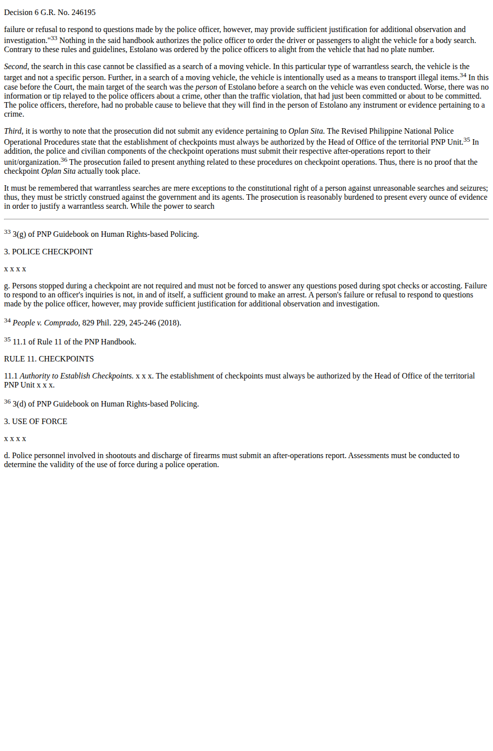Decision 6 G.R. No. 246195
failure or refusal to respond to questions made by the police officer, however, may provide sufficient justification for additional observation and investigation."33 Nothing in the said handbook authorizes the police officer to order the driver or passengers to alight the vehicle for a body search. Contrary to these rules and guidelines, Estolano was ordered by the police officers to alight from the vehicle that had no plate number.
Second, the search in this case cannot be classified as a search of a moving vehicle. In this particular type of warrantless search, the vehicle is the target and not a specific person. Further, in a search of a moving vehicle, the vehicle is intentionally used as a means to transport illegal items.34 In this case before the Court, the main target of the search was the person of Estolano before a search on the vehicle was even conducted. Worse, there was no information or tip relayed to the police officers about a crime, other than the traffic violation, that had just been committed or about to be committed. The police officers, therefore, had no probable cause to believe that they will find in the person of Estolano any instrument or evidence pertaining to a crime.
Third, it is worthy to note that the prosecution did not submit any evidence pertaining to Oplan Sita. The Revised Philippine National Police Operational Procedures state that the establishment of checkpoints must always be authorized by the Head of Office of the territorial PNP Unit.35 In addition, the police and civilian components of the checkpoint operations must submit their respective after-operations report to their unit/organization.36 The prosecution failed to present anything related to these procedures on checkpoint operations. Thus, there is no proof that the checkpoint Oplan Sita actually took place.
It must be remembered that warrantless searches are mere exceptions to the constitutional right of a person against unreasonable searches and seizures; thus, they must be strictly construed against the government and its agents. The prosecution is reasonably burdened to present every ounce of evidence in order to justify a warrantless search. While the power to search
33 3(g) of PNP Guidebook on Human Rights-based Policing.
3. POLICE CHECKPOINT
x x x x
g. Persons stopped during a checkpoint are not required and must not be forced to answer any questions posed during spot checks or accosting. Failure to respond to an officer's inquiries is not, in and of itself, a sufficient ground to make an arrest. A person's failure or refusal to respond to questions made by the police officer, however, may provide sufficient justification for additional observation and investigation.
34 People v. Comprado, 829 Phil. 229, 245-246 (2018).
35 11.1 of Rule 11 of the PNP Handbook.
RULE 11. CHECKPOINTS
11.1 Authority to Establish Checkpoints. x x x. The establishment of checkpoints must always be authorized by the Head of Office of the territorial PNP Unit x x x.
36 3(d) of PNP Guidebook on Human Rights-based Policing.
3. USE OF FORCE
x x x x
d. Police personnel involved in shootouts and discharge of firearms must submit an after-operations report. Assessments must be conducted to determine the validity of the use of force during a police operation.